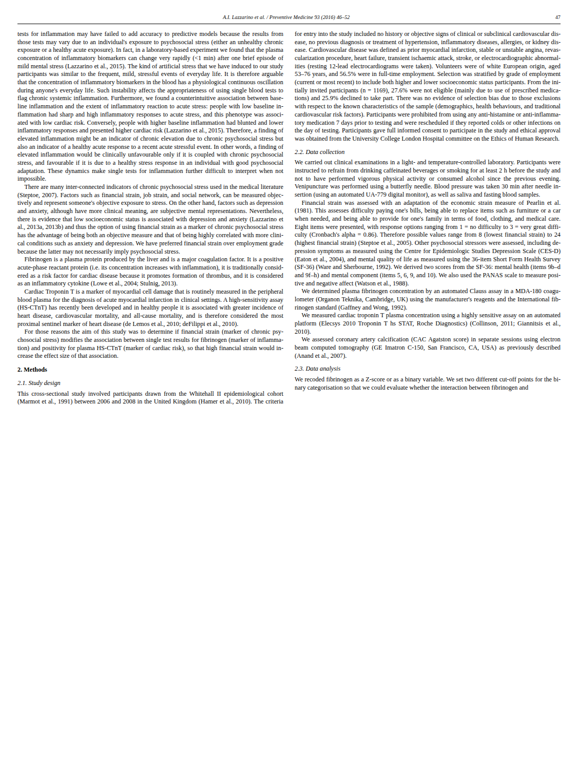47 A.I. Lazzarino et al. / Preventive Medicine 93 (2016) 46–52
tests for inflammation may have failed to add accuracy to predictive models because the results from those tests may vary due to an individual's exposure to psychosocial stress (either an unhealthy chronic exposure or a healthy acute exposure). In fact, in a laboratory-based experiment we found that the plasma concentration of inflammatory biomarkers can change very rapidly (<1 min) after one brief episode of mild mental stress (Lazzarino et al., 2015). The kind of artificial stress that we have induced to our study participants was similar to the frequent, mild, stressful events of everyday life. It is therefore arguable that the concentration of inflammatory biomarkers in the blood has a physiological continuous oscillation during anyone's everyday life. Such instability affects the appropriateness of using single blood tests to flag chronic systemic inflammation. Furthermore, we found a counterintuitive association between baseline inflammation and the extent of inflammatory reaction to acute stress: people with low baseline inflammation had sharp and high inflammatory responses to acute stress, and this phenotype was associated with low cardiac risk. Conversely, people with higher baseline inflammation had blunted and lower inflammatory responses and presented higher cardiac risk (Lazzarino et al., 2015). Therefore, a finding of elevated inflammation might be an indicator of chronic elevation due to chronic psychosocial stress but also an indicator of a healthy acute response to a recent acute stressful event. In other words, a finding of elevated inflammation would be clinically unfavourable only if it is coupled with chronic psychosocial stress, and favourable if it is due to a healthy stress response in an individual with good psychosocial adaptation. These dynamics make single tests for inflammation further difficult to interpret when not impossible.
There are many inter-connected indicators of chronic psychosocial stress used in the medical literature (Steptoe, 2007). Factors such as financial strain, job strain, and social network, can be measured objectively and represent someone's objective exposure to stress. On the other hand, factors such as depression and anxiety, although have more clinical meaning, are subjective mental representations. Nevertheless, there is evidence that low socioeconomic status is associated with depression and anxiety (Lazzarino et al., 2013a, 2013b) and thus the option of using financial strain as a marker of chronic psychosocial stress has the advantage of being both an objective measure and that of being highly correlated with more clinical conditions such as anxiety and depression. We have preferred financial strain over employment grade because the latter may not necessarily imply psychosocial stress.
Fibrinogen is a plasma protein produced by the liver and is a major coagulation factor. It is a positive acute-phase reactant protein (i.e. its concentration increases with inflammation), it is traditionally considered as a risk factor for cardiac disease because it promotes formation of thrombus, and it is considered as an inflammatory cytokine (Lowe et al., 2004; Stulnig, 2013).
Cardiac Troponin T is a marker of myocardial cell damage that is routinely measured in the peripheral blood plasma for the diagnosis of acute myocardial infarction in clinical settings. A high-sensitivity assay (HS-CTnT) has recently been developed and in healthy people it is associated with greater incidence of heart disease, cardiovascular mortality, and all-cause mortality, and is therefore considered the most proximal sentinel marker of heart disease (de Lemos et al., 2010; deFilippi et al., 2010).
For those reasons the aim of this study was to determine if financial strain (marker of chronic psychosocial stress) modifies the association between single test results for fibrinogen (marker of inflammation) and positivity for plasma HS-CTnT (marker of cardiac risk), so that high financial strain would increase the effect size of that association.
2. Methods
2.1. Study design
This cross-sectional study involved participants drawn from the Whitehall II epidemiological cohort (Marmot et al., 1991) between 2006 and 2008 in the United Kingdom (Hamer et al., 2010). The criteria for entry into the study included no history or objective signs of clinical or subclinical cardiovascular disease, no previous diagnosis or treatment of hypertension, inflammatory diseases, allergies, or kidney disease. Cardiovascular disease was defined as prior myocardial infarction, stable or unstable angina, revascularization procedure, heart failure, transient ischaemic attack, stroke, or electrocardiographic abnormalities (resting 12-lead electrocardiograms were taken). Volunteers were of white European origin, aged 53–76 years, and 56.5% were in full-time employment. Selection was stratified by grade of employment (current or most recent) to include both higher and lower socioeconomic status participants. From the initially invited participants (n = 1169), 27.6% were not eligible (mainly due to use of prescribed medications) and 25.9% declined to take part. There was no evidence of selection bias due to those exclusions with respect to the known characteristics of the sample (demographics, health behaviours, and traditional cardiovascular risk factors). Participants were prohibited from using any anti-histamine or anti-inflammatory medication 7 days prior to testing and were rescheduled if they reported colds or other infections on the day of testing. Participants gave full informed consent to participate in the study and ethical approval was obtained from the University College London Hospital committee on the Ethics of Human Research.
2.2. Data collection
We carried out clinical examinations in a light- and temperature-controlled laboratory. Participants were instructed to refrain from drinking caffeinated beverages or smoking for at least 2 h before the study and not to have performed vigorous physical activity or consumed alcohol since the previous evening. Venipuncture was performed using a butterfly needle. Blood pressure was taken 30 min after needle insertion (using an automated UA-779 digital monitor), as well as saliva and fasting blood samples.
Financial strain was assessed with an adaptation of the economic strain measure of Pearlin et al. (1981). This assesses difficulty paying one's bills, being able to replace items such as furniture or a car when needed, and being able to provide for one's family in terms of food, clothing, and medical care. Eight items were presented, with response options ranging from 1 = no difficulty to 3 = very great difficulty (Cronbach's alpha = 0.86). Therefore possible values range from 8 (lowest financial strain) to 24 (highest financial strain) (Steptoe et al., 2005). Other psychosocial stressors were assessed, including depression symptoms as measured using the Centre for Epidemiologic Studies Depression Scale (CES-D) (Eaton et al., 2004), and mental quality of life as measured using the 36-item Short Form Health Survey (SF-36) (Ware and Sherbourne, 1992). We derived two scores from the SF-36: mental health (items 9b–d and 9f–h) and mental component (items 5, 6, 9, and 10). We also used the PANAS scale to measure positive and negative affect (Watson et al., 1988).
We determined plasma fibrinogen concentration by an automated Clauss assay in a MDA-180 coagulometer (Organon Teknika, Cambridge, UK) using the manufacturer's reagents and the International fibrinogen standard (Gaffney and Wong, 1992).
We measured cardiac troponin T plasma concentration using a highly sensitive assay on an automated platform (Elecsys 2010 Troponin T hs STAT, Roche Diagnostics) (Collinson, 2011; Giannitsis et al., 2010).
We assessed coronary artery calcification (CAC Agatston score) in separate sessions using electron beam computed tomography (GE Imatron C-150, San Francisco, CA, USA) as previously described (Anand et al., 2007).
2.3. Data analysis
We recoded fibrinogen as a Z-score or as a binary variable. We set two different cut-off points for the binary categorisation so that we could evaluate whether the interaction between fibrinogen and